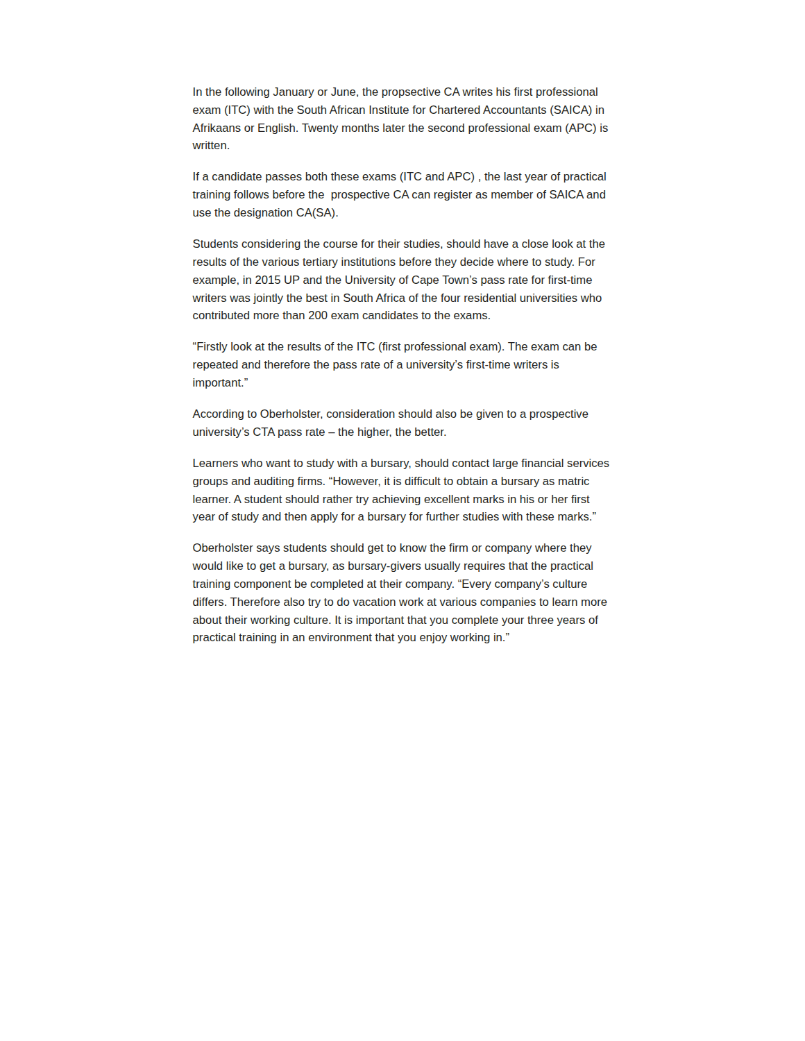In the following January or June, the propsective CA writes his first professional exam (ITC) with the South African Institute for Chartered Accountants (SAICA) in Afrikaans or English. Twenty months later the second professional exam (APC) is written.
If a candidate passes both these exams (ITC and APC) , the last year of practical training follows before the prospective CA can register as member of SAICA and use the designation CA(SA).
Students considering the course for their studies, should have a close look at the results of the various tertiary institutions before they decide where to study. For example, in 2015 UP and the University of Cape Town’s pass rate for first-time writers was jointly the best in South Africa of the four residential universities who contributed more than 200 exam candidates to the exams.
“Firstly look at the results of the ITC (first professional exam). The exam can be repeated and therefore the pass rate of a university’s first-time writers is important.”
According to Oberholster, consideration should also be given to a prospective university’s CTA pass rate – the higher, the better.
Learners who want to study with a bursary, should contact large financial services groups and auditing firms. “However, it is difficult to obtain a bursary as matric learner. A student should rather try achieving excellent marks in his or her first year of study and then apply for a bursary for further studies with these marks.”
Oberholster says students should get to know the firm or company where they would like to get a bursary, as bursary-givers usually requires that the practical training component be completed at their company. “Every company’s culture differs. Therefore also try to do vacation work at various companies to learn more about their working culture. It is important that you complete your three years of practical training in an environment that you enjoy working in.”